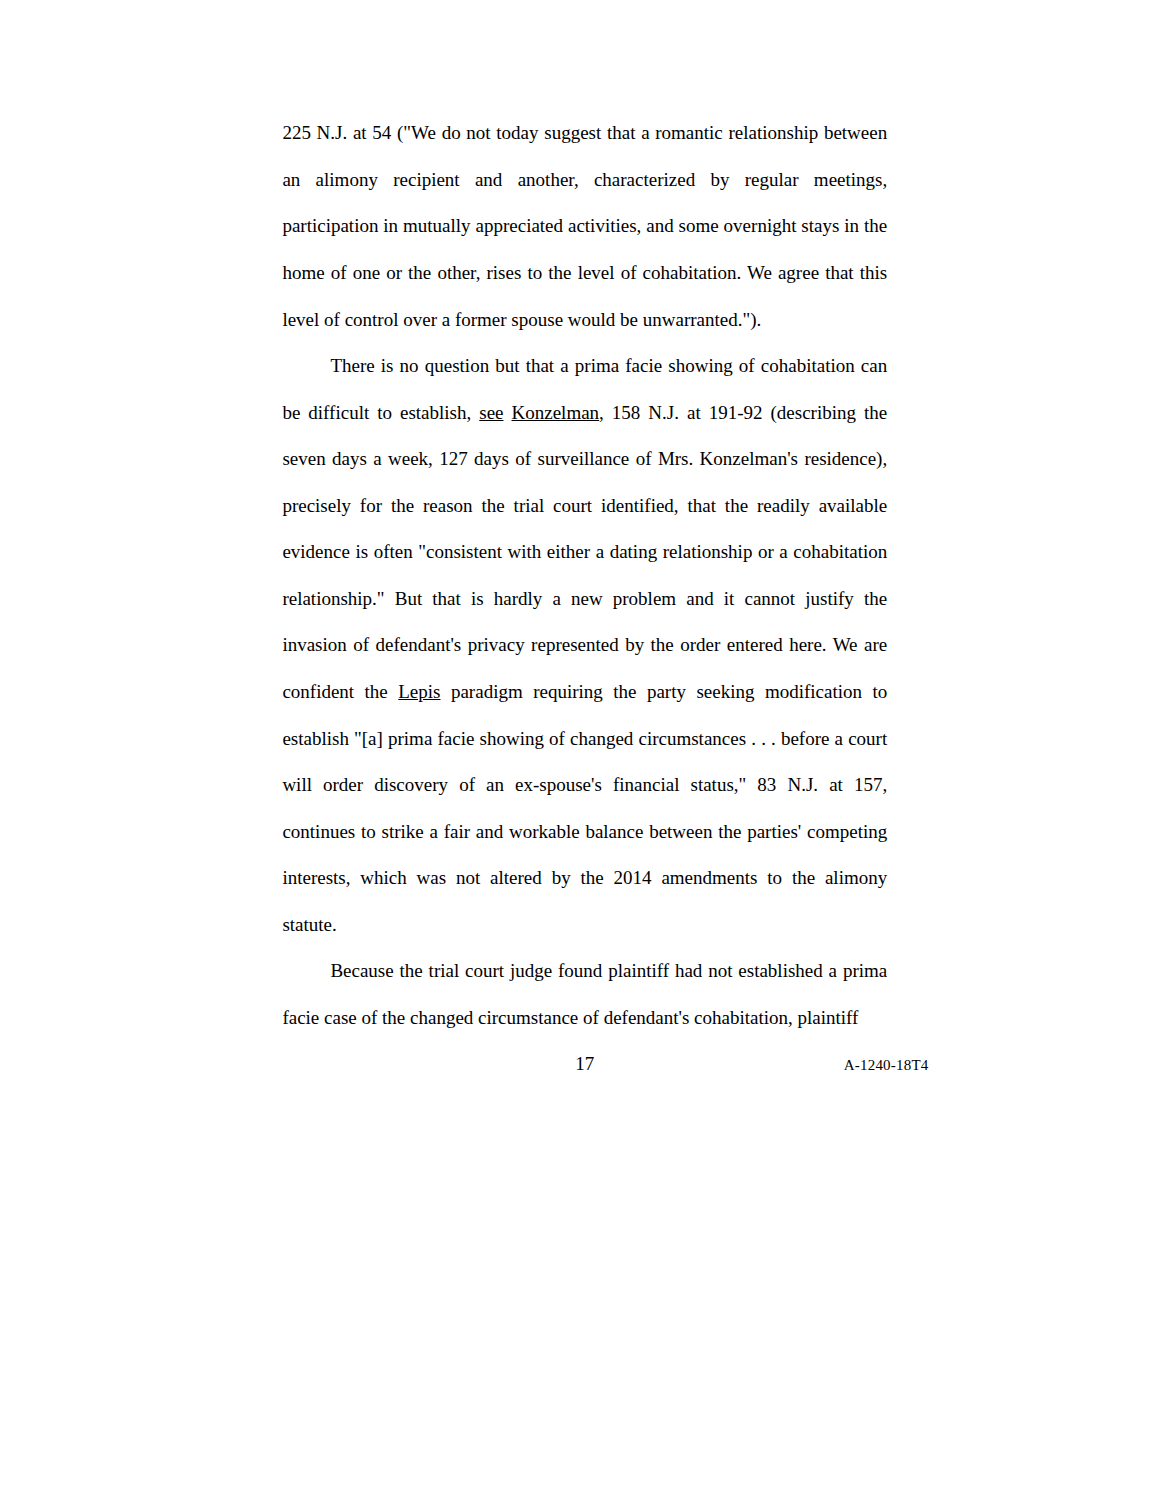225 N.J. at 54 ("We do not today suggest that a romantic relationship between an alimony recipient and another, characterized by regular meetings, participation in mutually appreciated activities, and some overnight stays in the home of one or the other, rises to the level of cohabitation. We agree that this level of control over a former spouse would be unwarranted.").
There is no question but that a prima facie showing of cohabitation can be difficult to establish, see Konzelman, 158 N.J. at 191-92 (describing the seven days a week, 127 days of surveillance of Mrs. Konzelman's residence), precisely for the reason the trial court identified, that the readily available evidence is often "consistent with either a dating relationship or a cohabitation relationship." But that is hardly a new problem and it cannot justify the invasion of defendant's privacy represented by the order entered here. We are confident the Lepis paradigm requiring the party seeking modification to establish "[a] prima facie showing of changed circumstances . . . before a court will order discovery of an ex-spouse's financial status," 83 N.J. at 157, continues to strike a fair and workable balance between the parties' competing interests, which was not altered by the 2014 amendments to the alimony statute.
Because the trial court judge found plaintiff had not established a prima facie case of the changed circumstance of defendant's cohabitation, plaintiff
17
A-1240-18T4